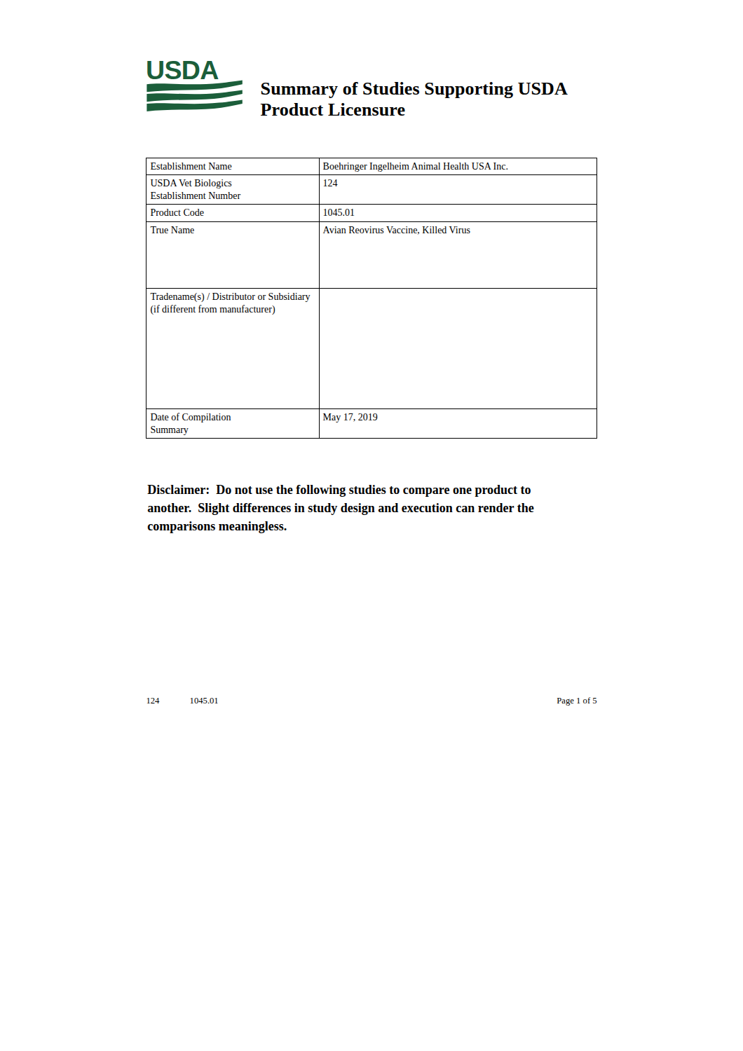USDA
Summary of Studies Supporting USDA Product Licensure
| Establishment Name | Boehringer Ingelheim Animal Health USA Inc. |
| USDA Vet Biologics Establishment Number | 124 |
| Product Code | 1045.01 |
| True Name | Avian Reovirus Vaccine, Killed Virus |
| Tradename(s) / Distributor or Subsidiary (if different from manufacturer) | |
| Date of Compilation Summary | May 17, 2019 |
Disclaimer: Do not use the following studies to compare one product to another. Slight differences in study design and execution can render the comparisons meaningless.
1241045.01
Page 1 of 5